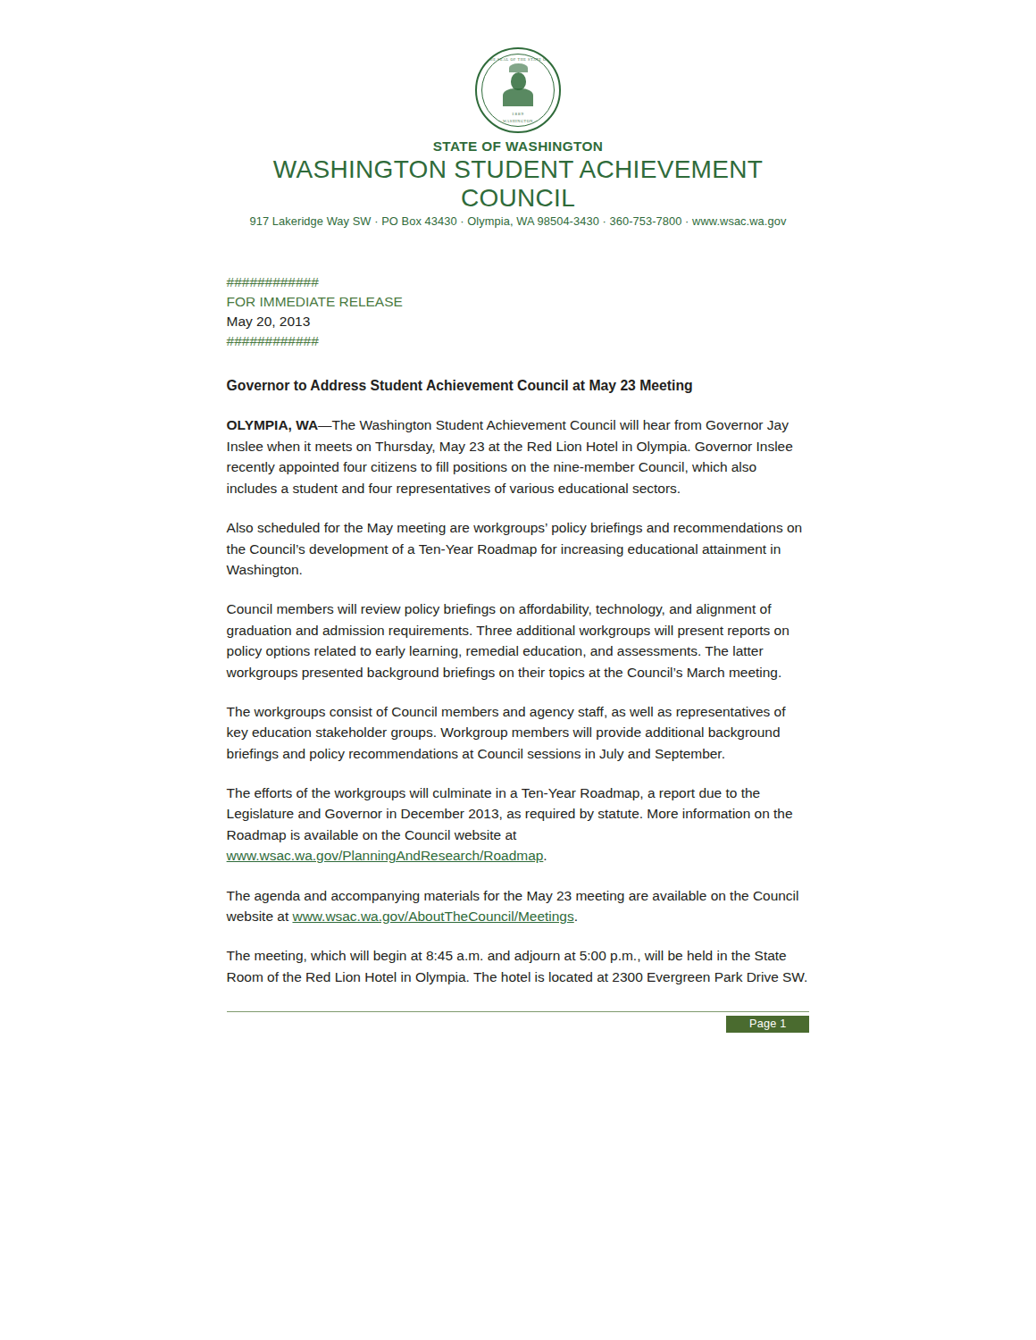The Seal of the State of
1889
Washington
STATE OF WASHINGTON
WASHINGTON STUDENT ACHIEVEMENT COUNCIL
917 Lakeridge Way SW · PO Box 43430 · Olympia, WA 98504-3430 · 360-753-7800 · www.wsac.wa.gov
############
FOR IMMEDIATE RELEASE
May 20, 2013
############
Governor to Address Student Achievement Council at May 23 Meeting
OLYMPIA, WA—The Washington Student Achievement Council will hear from Governor Jay Inslee when it meets on Thursday, May 23 at the Red Lion Hotel in Olympia. Governor Inslee recently appointed four citizens to fill positions on the nine-member Council, which also includes a student and four representatives of various educational sectors.
Also scheduled for the May meeting are workgroups’ policy briefings and recommendations on the Council’s development of a Ten-Year Roadmap for increasing educational attainment in Washington.
Council members will review policy briefings on affordability, technology, and alignment of graduation and admission requirements. Three additional workgroups will present reports on policy options related to early learning, remedial education, and assessments. The latter workgroups presented background briefings on their topics at the Council’s March meeting.
The workgroups consist of Council members and agency staff, as well as representatives of key education stakeholder groups. Workgroup members will provide additional background briefings and policy recommendations at Council sessions in July and September.
The efforts of the workgroups will culminate in a Ten-Year Roadmap, a report due to the Legislature and Governor in December 2013, as required by statute. More information on the Roadmap is available on the Council website at www.wsac.wa.gov/PlanningAndResearch/Roadmap.
The agenda and accompanying materials for the May 23 meeting are available on the Council website at www.wsac.wa.gov/AboutTheCouncil/Meetings.
The meeting, which will begin at 8:45 a.m. and adjourn at 5:00 p.m., will be held in the State Room of the Red Lion Hotel in Olympia. The hotel is located at 2300 Evergreen Park Drive SW.
Page 1